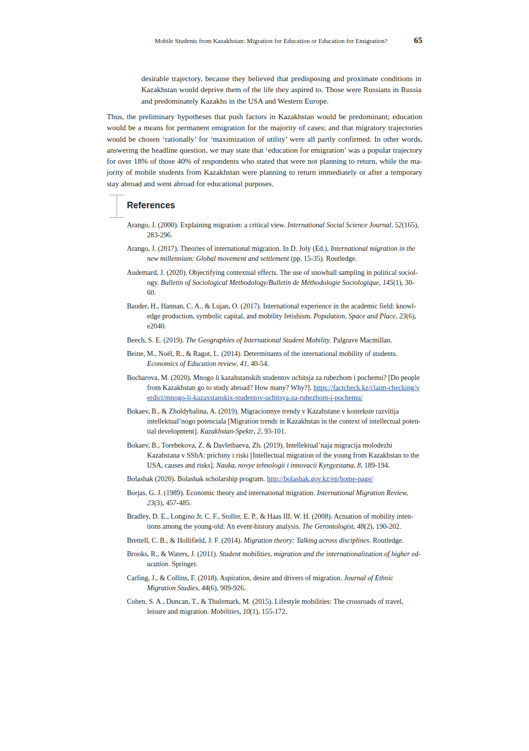Mobile Students from Kazakhstan: Migration for Education or Education for Emigration?
65
desirable trajectory, because they believed that predisposing and proximate conditions in Kazakhstan would deprive them of the life they aspired to. Those were Russians in Russia and predominately Kazakhs in the USA and Western Europe.
Thus, the preliminary hypotheses that push factors in Kazakhstan would be predominant; education would be a means for permanent emigration for the majority of cases; and that migratory trajectories would be chosen ‘rationally’ for ‘maximization of utility’ were all partly confirmed. In other words, answering the headline question, we may state that ‘education for emigration’ was a popular trajectory for over 18% of those 40% of respondents who stated that were not planning to return, while the majority of mobile students from Kazakhstan were planning to return immediately or after a temporary stay abroad and went abroad for educational purposes.
References
Arango, J. (2000). Explaining migration: a critical view. International Social Science Journal, 52(165), 283-296.
Arango, J. (2017). Theories of international migration. In D. Joly (Ed.), International migration in the new millennium: Global movement and settlement (pp. 15-35). Routledge.
Audemard, J. (2020). Objectifying contextual effects. The use of snowball sampling in political sociology. Bulletin of Sociological Methodology/Bulletin de Méthodologie Sociologique, 145(1), 30-60.
Bauder, H., Hannan, C. A., & Lujan, O. (2017). International experience in the academic field: knowledge production, symbolic capital, and mobility fetishism. Population, Space and Place, 23(6), e2040.
Beech, S. E. (2019). The Geographies of International Student Mobility. Palgrave Macmillan.
Beine, M., Noël, R., & Ragot, L. (2014). Determinants of the international mobility of students. Economics of Education review, 41, 40-54.
Bocharova, M. (2020). Mnogo li kazahstanskih studentov uchitsja za rubezhom i pochemu? [Do people from Kazakhstan go to study abroad? How many? Why?]. https://factcheck.kz/claim-checking/verdict/mnogo-li-kazaxstanskix-studentov-uchitsya-za-rubezhom-i-pochemu/
Bokaev, B., & Zholdybalina, A. (2019). Migracionnye trendy v Kazahstane v kontekste razvitija intellektual’nogo potenciala [Migration trends in Kazakhstan in the context of intellectual potential development]. Kazakhstan-Spektr, 2, 93-101.
Bokaev, B., Torebekova, Z. & Davletbaeva, Zh. (2019). Intellektual’naja migracija molodezhi Kazahstana v SShA: prichiny i riski [Intellectual migration of the young from Kazakhstan to the USA, causes and risks]. Nauka, novye tehnologii i innovacii Kyrgyzstana, 8, 189-194.
Bolashak (2020). Bolashak scholarship program. http://bolashak.gov.kz/en/home-page/
Borjas, G. J. (1989). Economic theory and international migration. International Migration Review, 23(3), 457-485.
Bradley, D. E., Longino Jr, C. F., Stoller, E. P., & Haas III, W. H. (2008). Actuation of mobility intentions among the young-old: An event-history analysis. The Gerontologist, 48(2), 190-202.
Brettell, C. B., & Hollifield, J. F. (2014). Migration theory: Talking across disciplines. Routledge.
Brooks, R., & Waters, J. (2011). Student mobilities, migration and the internationalization of higher education. Springer.
Carling, J., & Collins, F. (2018). Aspiration, desire and drivers of migration. Journal of Ethnic Migration Studies, 44(6), 909-926.
Cohen, S. A., Duncan, T., & Thulemark, M. (2015). Lifestyle mobilities: The crossroads of travel, leisure and migration. Mobilities, 10(1), 155-172.